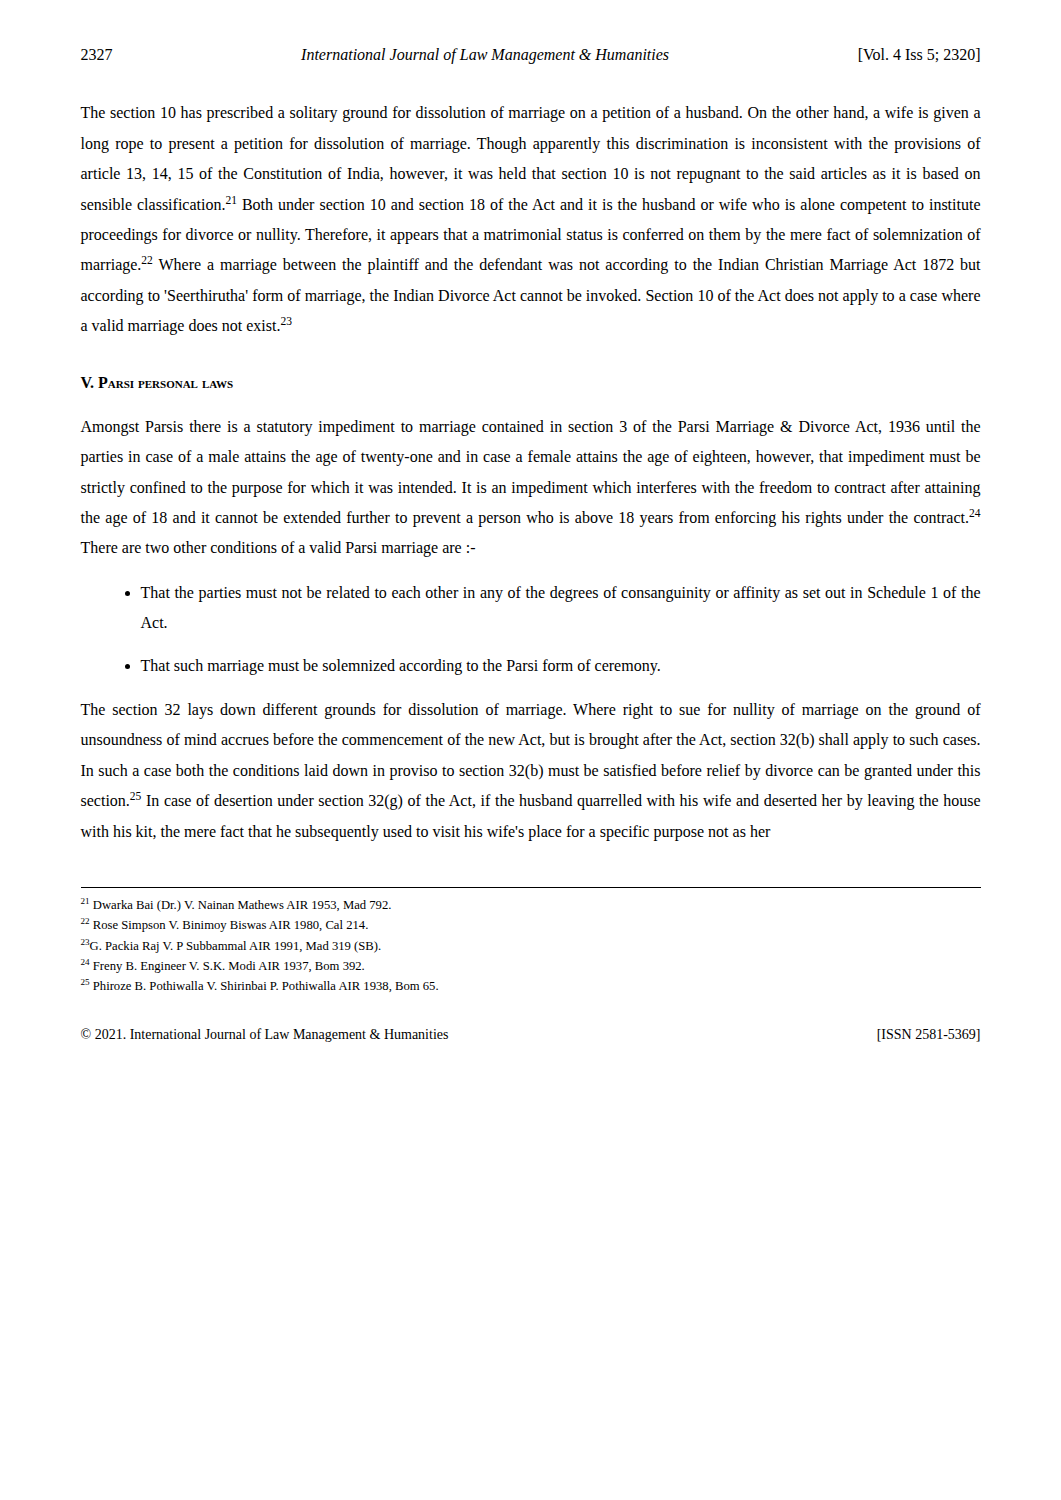2327 International Journal of Law Management & Humanities [Vol. 4 Iss 5; 2320]
The section 10 has prescribed a solitary ground for dissolution of marriage on a petition of a husband. On the other hand, a wife is given a long rope to present a petition for dissolution of marriage. Though apparently this discrimination is inconsistent with the provisions of article 13, 14, 15 of the Constitution of India, however, it was held that section 10 is not repugnant to the said articles as it is based on sensible classification.21 Both under section 10 and section 18 of the Act and it is the husband or wife who is alone competent to institute proceedings for divorce or nullity. Therefore, it appears that a matrimonial status is conferred on them by the mere fact of solemnization of marriage.22 Where a marriage between the plaintiff and the defendant was not according to the Indian Christian Marriage Act 1872 but according to 'Seerthirutha' form of marriage, the Indian Divorce Act cannot be invoked. Section 10 of the Act does not apply to a case where a valid marriage does not exist.23
V. Parsi personal laws
Amongst Parsis there is a statutory impediment to marriage contained in section 3 of the Parsi Marriage & Divorce Act, 1936 until the parties in case of a male attains the age of twenty-one and in case a female attains the age of eighteen, however, that impediment must be strictly confined to the purpose for which it was intended. It is an impediment which interferes with the freedom to contract after attaining the age of 18 and it cannot be extended further to prevent a person who is above 18 years from enforcing his rights under the contract.24 There are two other conditions of a valid Parsi marriage are :-
That the parties must not be related to each other in any of the degrees of consanguinity or affinity as set out in Schedule 1 of the Act.
That such marriage must be solemnized according to the Parsi form of ceremony.
The section 32 lays down different grounds for dissolution of marriage. Where right to sue for nullity of marriage on the ground of unsoundness of mind accrues before the commencement of the new Act, but is brought after the Act, section 32(b) shall apply to such cases. In such a case both the conditions laid down in proviso to section 32(b) must be satisfied before relief by divorce can be granted under this section.25 In case of desertion under section 32(g) of the Act, if the husband quarrelled with his wife and deserted her by leaving the house with his kit, the mere fact that he subsequently used to visit his wife's place for a specific purpose not as her
21 Dwarka Bai (Dr.) V. Nainan Mathews AIR 1953, Mad 792.
22 Rose Simpson V. Binimoy Biswas AIR 1980, Cal 214.
23G. Packia Raj V. P Subbammal AIR 1991, Mad 319 (SB).
24 Freny B. Engineer V. S.K. Modi AIR 1937, Bom 392.
25 Phiroze B. Pothiwalla V. Shirinbai P. Pothiwalla AIR 1938, Bom 65.
© 2021. International Journal of Law Management & Humanities [ISSN 2581-5369]